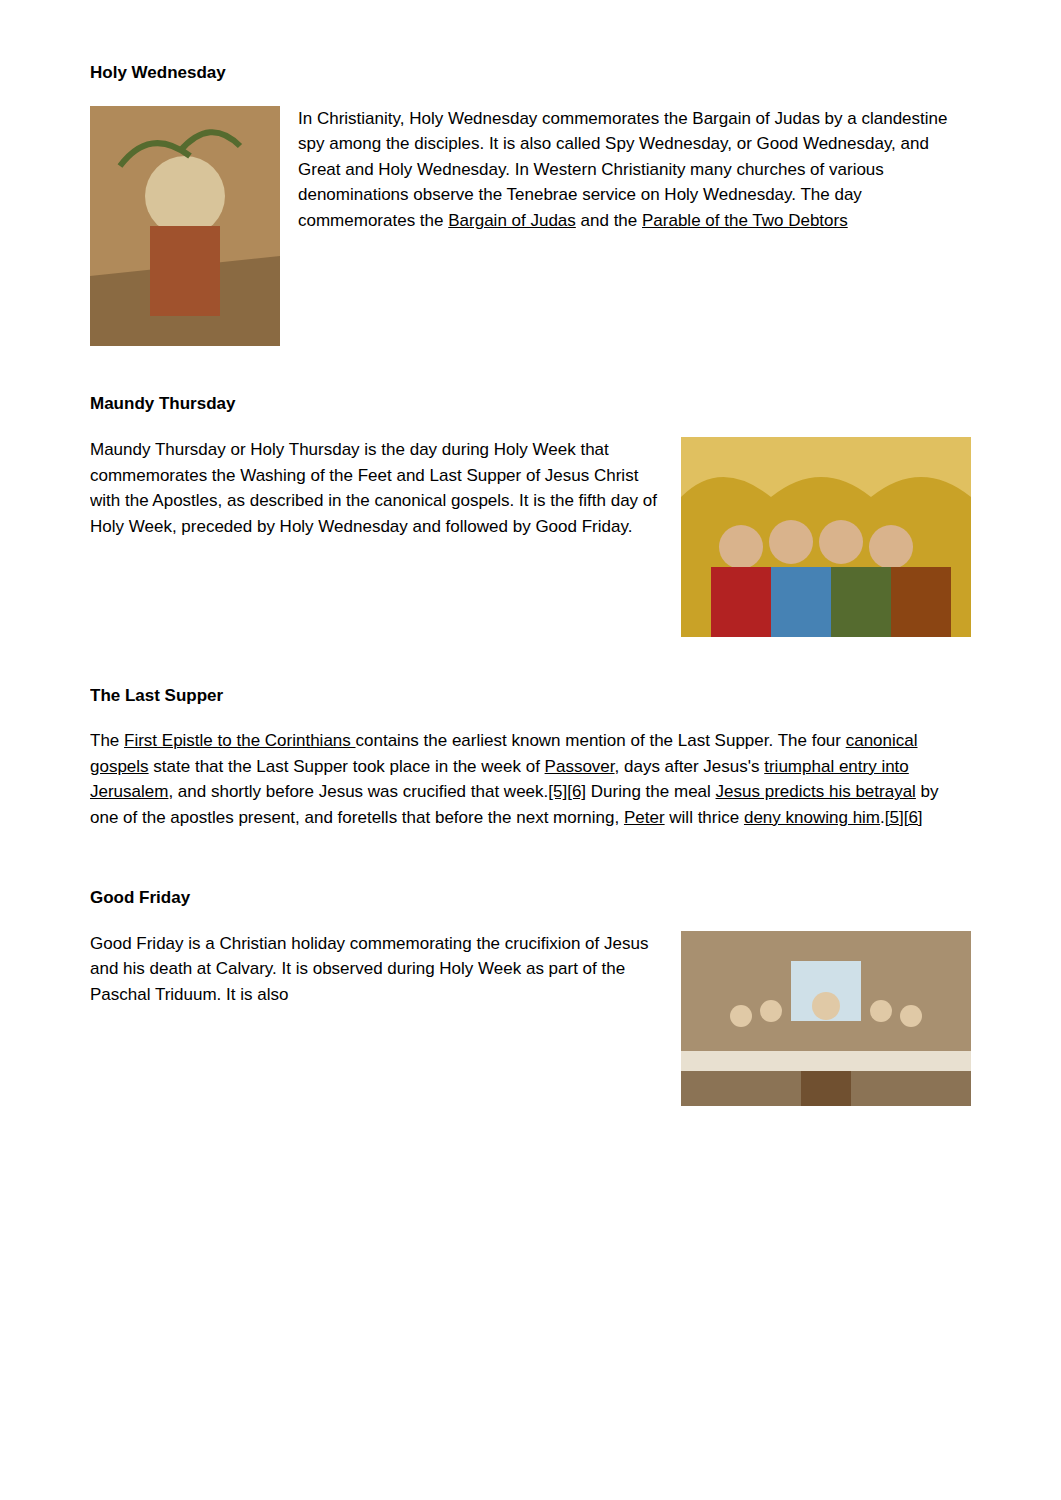Holy Wednesday
In Christianity, Holy Wednesday commemorates the Bargain of Judas by a clandestine spy among the disciples. It is also called Spy Wednesday, or Good Wednesday, and Great and Holy Wednesday. In Western Christianity many churches of various denominations observe the Tenebrae service on Holy Wednesday. The day commemorates the Bargain of Judas and the Parable of the Two Debtors
Maundy Thursday
Maundy Thursday or Holy Thursday is the day during Holy Week that commemorates the Washing of the Feet and Last Supper of Jesus Christ with the Apostles, as described in the canonical gospels. It is the fifth day of Holy Week, preceded by Holy Wednesday and followed by Good Friday.
The Last Supper
The First Epistle to the Corinthians contains the earliest known mention of the Last Supper. The four canonical gospels state that the Last Supper took place in the week of Passover, days after Jesus's triumphal entry into Jerusalem, and shortly before Jesus was crucified that week.[5][6] During the meal Jesus predicts his betrayal by one of the apostles present, and foretells that before the next morning, Peter will thrice deny knowing him.[5][6]
Good Friday
Good Friday is a Christian holiday commemorating the crucifixion of Jesus and his death at Calvary. It is observed during Holy Week as part of the Paschal Triduum. It is also